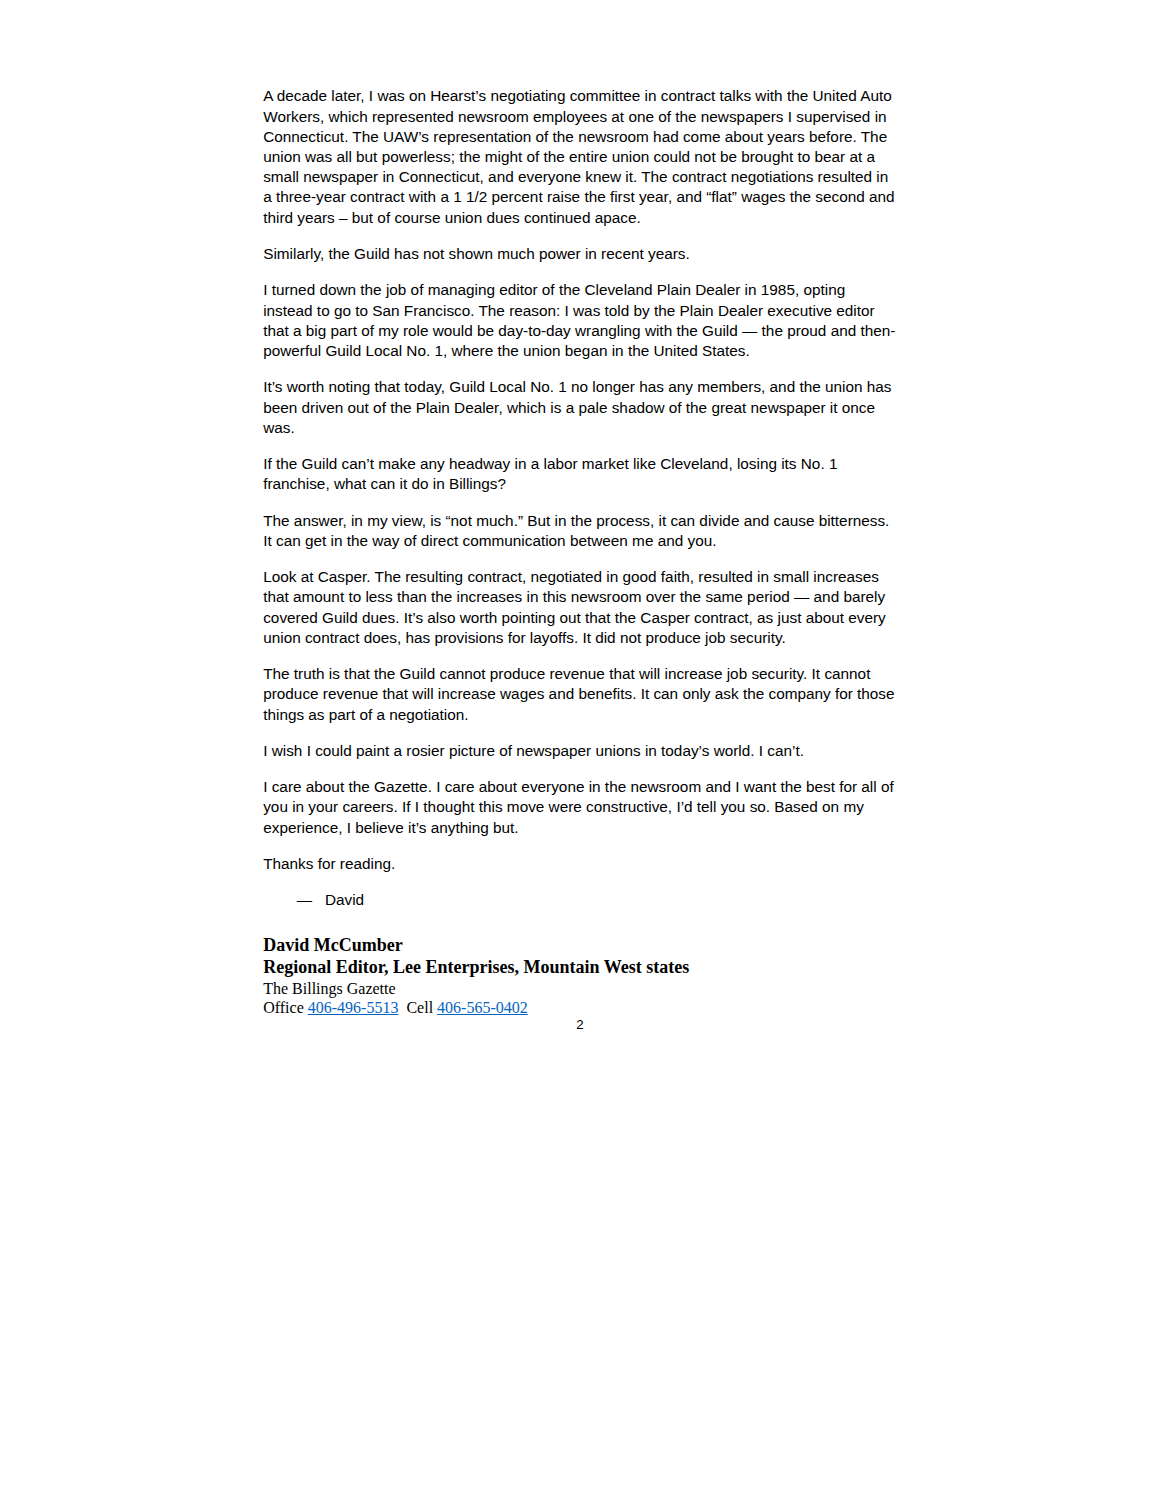A decade later, I was on Hearst’s negotiating committee in contract talks with the United Auto Workers, which represented newsroom employees at one of the newspapers I supervised in Connecticut. The UAW’s representation of the newsroom had come about years before. The union was all but powerless; the might of the entire union could not be brought to bear at a small newspaper in Connecticut, and everyone knew it. The contract negotiations resulted in a three-year contract with a 1 1/2 percent raise the first year, and “flat” wages the second and third years – but of course union dues continued apace.
Similarly, the Guild has not shown much power in recent years.
I turned down the job of managing editor of the Cleveland Plain Dealer in 1985, opting instead to go to San Francisco. The reason: I was told by the Plain Dealer executive editor that a big part of my role would be day-to-day wrangling with the Guild — the proud and then-powerful Guild Local No. 1, where the union began in the United States.
It’s worth noting that today, Guild Local No. 1 no longer has any members, and the union has been driven out of the Plain Dealer, which is a pale shadow of the great newspaper it once was.
If the Guild can’t make any headway in a labor market like Cleveland, losing its No. 1 franchise, what can it do in Billings?
The answer, in my view, is “not much.” But in the process, it can divide and cause bitterness. It can get in the way of direct communication between me and you.
Look at Casper. The resulting contract, negotiated in good faith, resulted in small increases that amount to less than the increases in this newsroom over the same period — and barely covered Guild dues. It’s also worth pointing out that the Casper contract, as just about every union contract does, has provisions for layoffs. It did not produce job security.
The truth is that the Guild cannot produce revenue that will increase job security. It cannot produce revenue that will increase wages and benefits. It can only ask the company for those things as part of a negotiation.
I wish I could paint a rosier picture of newspaper unions in today’s world. I can’t.
I care about the Gazette. I care about everyone in the newsroom and I want the best for all of you in your careers. If I thought this move were constructive, I’d tell you so. Based on my experience, I believe it’s anything but.
Thanks for reading.
— David
David McCumber
Regional Editor, Lee Enterprises, Mountain West states
The Billings Gazette
Office 406-496-5513 Cell 406-565-0402
2